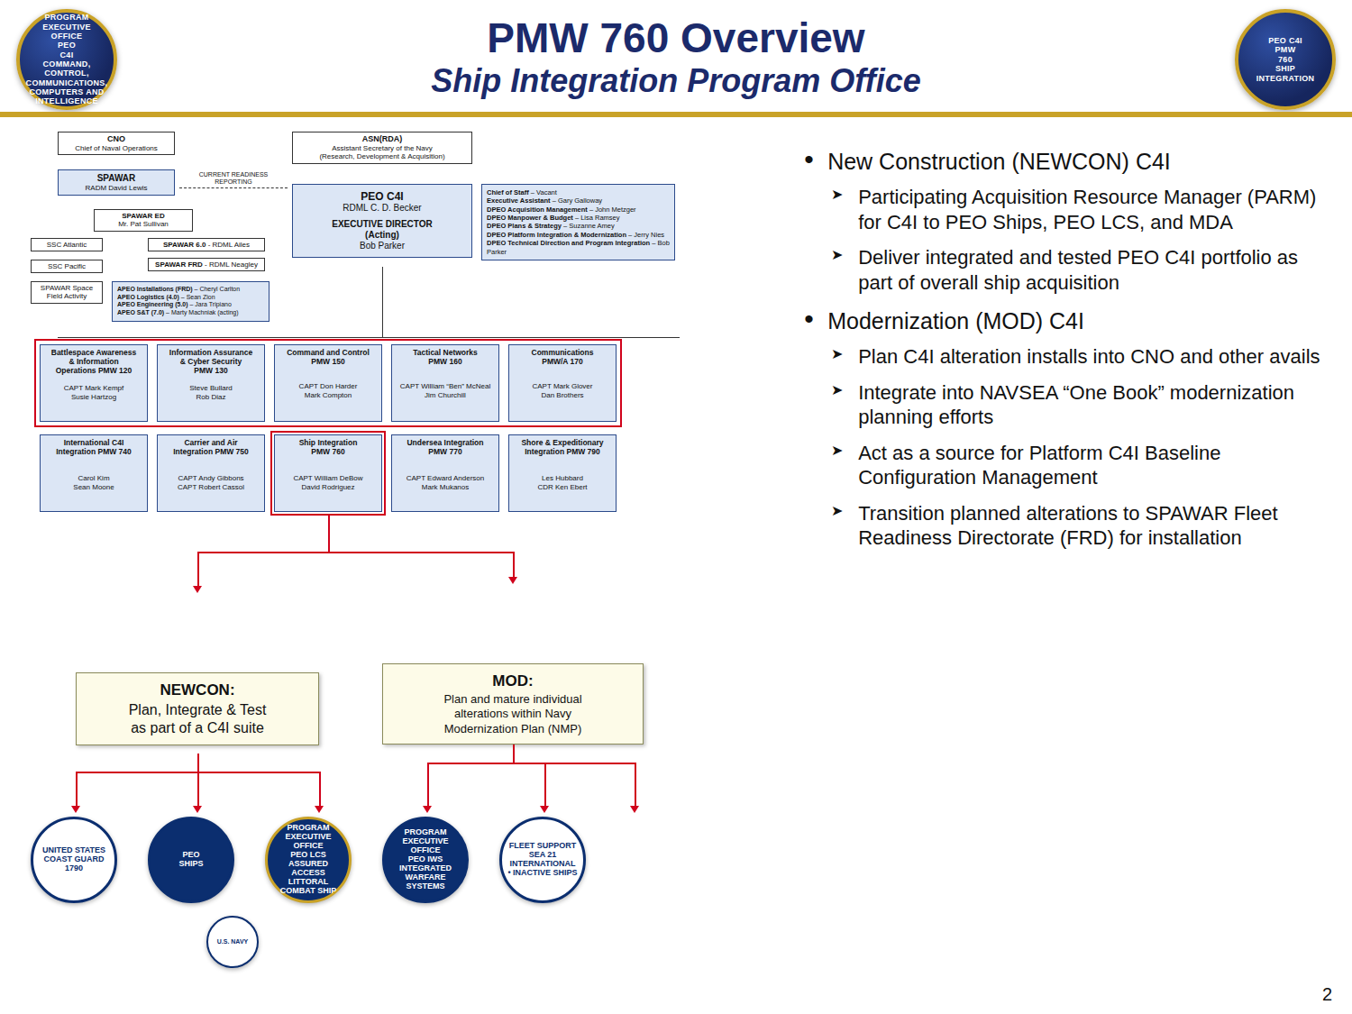PROGRAM EXECUTIVE OFFICE
PEO
C4I
COMMAND, CONTROL, COMMUNICATIONS, COMPUTERS AND INTELLIGENCE
PEO C4I
PMW
760
SHIP INTEGRATION
PMW 760 Overview
Ship Integration Program Office
CNO
Chief of Naval Operations
ASN(RDA)
Assistant Secretary of the Navy
(Research, Development & Acquisition)
SPAWAR
RADM David Lewis
CURRENT READINESS
REPORTING
PEO C4I
RDML C. D. Becker
EXECUTIVE DIRECTOR
(Acting)
Bob Parker
Chief of Staff – Vacant
Executive Assistant – Gary Galloway
DPEO Acquisition Management – John Metzger
DPEO Manpower & Budget – Lisa Ramsey
DPEO Plans & Strategy – Suzanne Amey
DPEO Platform Integration & Modernization – Jerry Nies
DPEO Technical Direction and Program Integration – Bob Parker
SPAWAR ED
Mr. Pat Sullivan
SPAWAR 6.0 - RDML Ailes
SPAWAR FRD - RDML Neagley
SSC Atlantic
SSC Pacific
SPAWAR Space
Field Activity
APEO Installations (FRD) – Cheryl Carlton
APEO Logistics (4.0) – Sean Zion
APEO Engineering (5.0) – Jara Tripiano
APEO S&T (7.0) – Marty Machniak (acting)
Battlespace Awareness
& Information
Operations PMW 120
CAPT Mark Kempf
Susie Hartzog
Information Assurance
& Cyber Security
PMW 130
Steve Bullard
Rob Diaz
Command and Control
PMW 150
CAPT Don Harder
Mark Compton
Tactical Networks
PMW 160
CAPT William “Ben” McNeal
Jim Churchill
Communications
PMW/A 170
CAPT Mark Glover
Dan Brothers
International C4I
Integration PMW 740
Carol Kim
Sean Moone
Carrier and Air
Integration PMW 750
CAPT Andy Gibbons
CAPT Robert Cassol
Ship Integration
PMW 760
CAPT William DeBow
David Rodriguez
Undersea Integration
PMW 770
CAPT Edward Anderson
Mark Mukanos
Shore & Expeditionary
Integration PMW 790
Les Hubbard
CDR Ken Ebert
NEWCON: Plan, Integrate & Test
as part of a C4I suite
MOD: Plan and mature individual
alterations within Navy
Modernization Plan (NMP)
UNITED STATES
COAST GUARD
1790
PEO
SHIPS
PROGRAM EXECUTIVE OFFICE
PEO LCS
ASSURED ACCESS
LITTORAL COMBAT SHIP
PROGRAM EXECUTIVE OFFICE
PEO IWS
INTEGRATED WARFARE SYSTEMS
FLEET SUPPORT
SEA 21
INTERNATIONAL • INACTIVE SHIPS
U.S. NAVY
New Construction (NEWCON) C4I
Participating Acquisition Resource Manager (PARM) for C4I to PEO Ships, PEO LCS, and MDA
Deliver integrated and tested PEO C4I portfolio as part of overall ship acquisition
Modernization (MOD) C4I
Plan C4I alteration installs into CNO and other avails
Integrate into NAVSEA “One Book” modernization planning efforts
Act as a source for Platform C4I Baseline Configuration Management
Transition planned alterations to SPAWAR Fleet Readiness Directorate (FRD) for installation
2